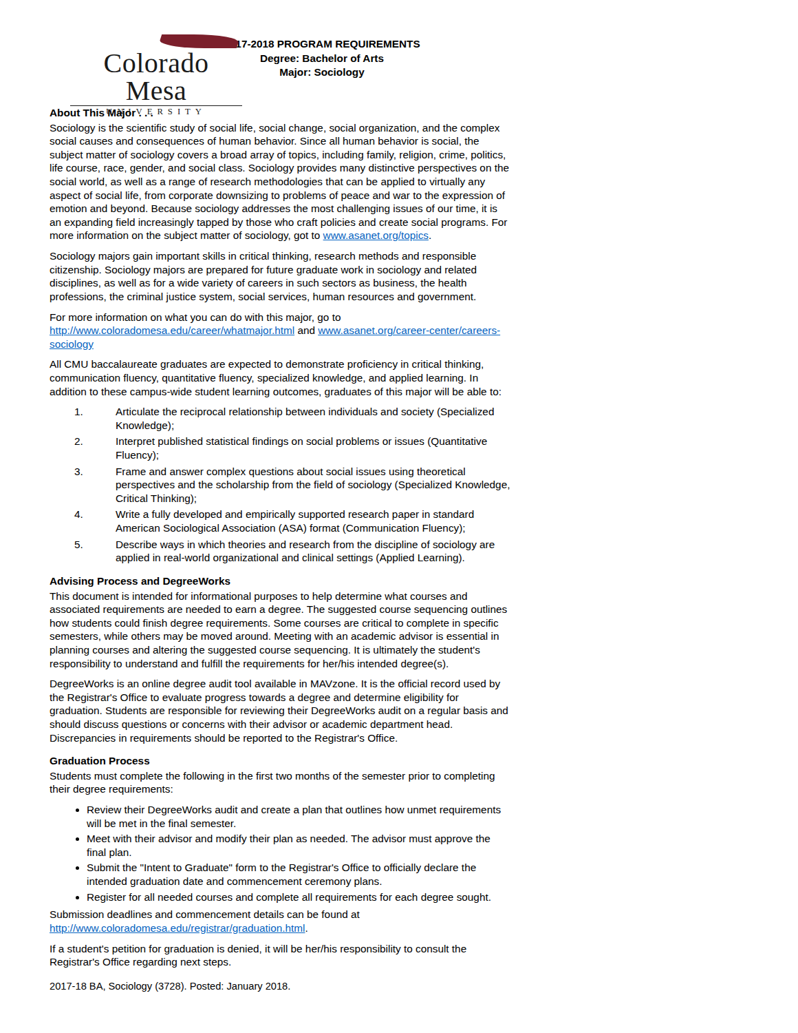Colorado Mesa UNIVERSITY
2017-2018 PROGRAM REQUIREMENTS
Degree: Bachelor of Arts
Major: Sociology
About This Major . . .
Sociology is the scientific study of social life, social change, social organization, and the complex social causes and consequences of human behavior. Since all human behavior is social, the subject matter of sociology covers a broad array of topics, including family, religion, crime, politics, life course, race, gender, and social class. Sociology provides many distinctive perspectives on the social world, as well as a range of research methodologies that can be applied to virtually any aspect of social life, from corporate downsizing to problems of peace and war to the expression of emotion and beyond. Because sociology addresses the most challenging issues of our time, it is an expanding field increasingly tapped by those who craft policies and create social programs. For more information on the subject matter of sociology, got to www.asanet.org/topics.
Sociology majors gain important skills in critical thinking, research methods and responsible citizenship. Sociology majors are prepared for future graduate work in sociology and related disciplines, as well as for a wide variety of careers in such sectors as business, the health professions, the criminal justice system, social services, human resources and government.
For more information on what you can do with this major, go to http://www.coloradomesa.edu/career/whatmajor.html and www.asanet.org/career-center/careers-sociology
All CMU baccalaureate graduates are expected to demonstrate proficiency in critical thinking, communication fluency, quantitative fluency, specialized knowledge, and applied learning. In addition to these campus-wide student learning outcomes, graduates of this major will be able to:
Articulate the reciprocal relationship between individuals and society (Specialized Knowledge);
Interpret published statistical findings on social problems or issues (Quantitative Fluency);
Frame and answer complex questions about social issues using theoretical perspectives and the scholarship from the field of sociology (Specialized Knowledge, Critical Thinking);
Write a fully developed and empirically supported research paper in standard American Sociological Association (ASA) format (Communication Fluency);
Describe ways in which theories and research from the discipline of sociology are applied in real-world organizational and clinical settings (Applied Learning).
Advising Process and DegreeWorks
This document is intended for informational purposes to help determine what courses and associated requirements are needed to earn a degree. The suggested course sequencing outlines how students could finish degree requirements. Some courses are critical to complete in specific semesters, while others may be moved around. Meeting with an academic advisor is essential in planning courses and altering the suggested course sequencing. It is ultimately the student's responsibility to understand and fulfill the requirements for her/his intended degree(s).
DegreeWorks is an online degree audit tool available in MAVzone. It is the official record used by the Registrar's Office to evaluate progress towards a degree and determine eligibility for graduation. Students are responsible for reviewing their DegreeWorks audit on a regular basis and should discuss questions or concerns with their advisor or academic department head. Discrepancies in requirements should be reported to the Registrar's Office.
Graduation Process
Students must complete the following in the first two months of the semester prior to completing their degree requirements:
Review their DegreeWorks audit and create a plan that outlines how unmet requirements will be met in the final semester.
Meet with their advisor and modify their plan as needed. The advisor must approve the final plan.
Submit the "Intent to Graduate" form to the Registrar's Office to officially declare the intended graduation date and commencement ceremony plans.
Register for all needed courses and complete all requirements for each degree sought.
Submission deadlines and commencement details can be found at http://www.coloradomesa.edu/registrar/graduation.html.
If a student's petition for graduation is denied, it will be her/his responsibility to consult the Registrar's Office regarding next steps.
2017-18 BA, Sociology (3728). Posted: January 2018.